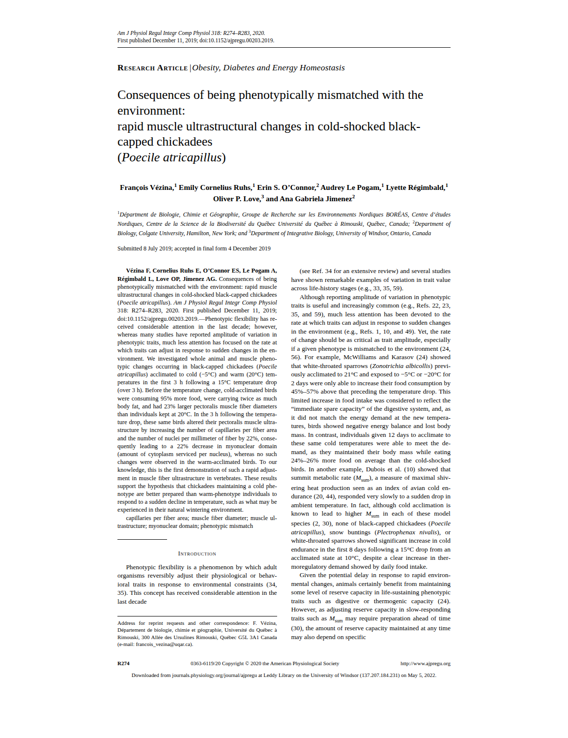Am J Physiol Regul Integr Comp Physiol 318: R274–R283, 2020.
First published December 11, 2019; doi:10.1152/ajpregu.00203.2019.
Research Article|Obesity, Diabetes and Energy Homeostasis
Consequences of being phenotypically mismatched with the environment:
rapid muscle ultrastructural changes in cold-shocked black-capped chickadees
(Poecile atricapillus)
François Vézina,1 Emily Cornelius Ruhs,1 Erin S. O’Connor,2 Audrey Le Pogam,1 Lyette Régimbald,1
Oliver P. Love,3 and Ana Gabriela Jimenez2
1Départment de Biologie, Chimie et Géographie, Groupe de Recherche sur les Environnements Nordiques BORÉAS, Centre d’études Nordiques, Centre de la Science de la Biodiversité du Québec Université du Québec à Rimouski, Québec, Canada; 2Department of Biology, Colgate University, Hamilton, New York; and 3Department of Integrative Biology, University of Windsor, Ontario, Canada
Submitted 8 July 2019; accepted in final form 4 December 2019
Vézina F, Cornelius Ruhs E, O’Connor ES, Le Pogam A, Régimbald L, Love OP, Jimenez AG. Consequences of being phenotypically mismatched with the environment: rapid muscle ultrastructural changes in cold-shocked black-capped chickadees (Poecile atricapillus). Am J Physiol Regul Integr Comp Physiol 318: R274–R283, 2020. First published December 11, 2019; doi:10.1152/ajpregu.00203.2019.—Phenotypic flexibility has received considerable attention in the last decade; however, whereas many studies have reported amplitude of variation in phenotypic traits, much less attention has focused on the rate at which traits can adjust in response to sudden changes in the environment. We investigated whole animal and muscle phenotypic changes occurring in black-capped chickadees (Poecile atricapillus) acclimated to cold (−5°C) and warm (20°C) temperatures in the first 3 h following a 15°C temperature drop (over 3 h). Before the temperature change, cold-acclimated birds were consuming 95% more food, were carrying twice as much body fat, and had 23% larger pectoralis muscle fiber diameters than individuals kept at 20°C. In the 3 h following the temperature drop, these same birds altered their pectoralis muscle ultrastructure by increasing the number of capillaries per fiber area and the number of nuclei per millimeter of fiber by 22%, consequently leading to a 22% decrease in myonuclear domain (amount of cytoplasm serviced per nucleus), whereas no such changes were observed in the warm-acclimated birds. To our knowledge, this is the first demonstration of such a rapid adjustment in muscle fiber ultrastructure in vertebrates. These results support the hypothesis that chickadees maintaining a cold phenotype are better prepared than warm-phenotype individuals to respond to a sudden decline in temperature, such as what may be experienced in their natural wintering environment.
capillaries per fiber area; muscle fiber diameter; muscle ultrastructure; myonuclear domain; phenotypic mismatch
Introduction
Phenotypic flexibility is a phenomenon by which adult organisms reversibly adjust their physiological or behavioral traits in response to environmental constraints (34, 35). This concept has received considerable attention in the last decade
Address for reprint requests and other correspondence: F. Vézina, Département de biologie, chimie et géographie, Université du Québec à Rimouski, 300 Allée des Ursulines Rimouski, Québec G5L 3A1 Canada (e-mail: francois_vezina@uqar.ca).
(see Ref. 34 for an extensive review) and several studies have shown remarkable examples of variation in trait value across life-history stages (e.g., 33, 35, 59).
Although reporting amplitude of variation in phenotypic traits is useful and increasingly common (e.g., Refs. 22, 23, 35, and 59), much less attention has been devoted to the rate at which traits can adjust in response to sudden changes in the environment (e.g., Refs. 1, 10, and 49). Yet, the rate of change should be as critical as trait amplitude, especially if a given phenotype is mismatched to the environment (24, 56). For example, McWilliams and Karasov (24) showed that white-throated sparrows (Zonotrichia albicollis) previously acclimated to 21°C and exposed to −5°C or −20°C for 2 days were only able to increase their food consumption by 45%–57% above that preceding the temperature drop. This limited increase in food intake was considered to reflect the “immediate spare capacity” of the digestive system, and, as it did not match the energy demand at the new temperatures, birds showed negative energy balance and lost body mass. In contrast, individuals given 12 days to acclimate to these same cold temperatures were able to meet the demand, as they maintained their body mass while eating 24%–26% more food on average than the cold-shocked birds. In another example, Dubois et al. (10) showed that summit metabolic rate (Msum), a measure of maximal shivering heat production seen as an index of avian cold endurance (20, 44), responded very slowly to a sudden drop in ambient temperature. In fact, although cold acclimation is known to lead to higher Msum in each of these model species (2, 30), none of black-capped chickadees (Poecile atricapillus), snow buntings (Plectrophenax nivalis), or white-throated sparrows showed significant increase in cold endurance in the first 8 days following a 15°C drop from an acclimated state at 10°C, despite a clear increase in thermoregulatory demand showed by daily food intake.
Given the potential delay in response to rapid environmental changes, animals certainly benefit from maintaining some level of reserve capacity in life-sustaining phenotypic traits such as digestive or thermogenic capacity (24). However, as adjusting reserve capacity in slow-responding traits such as Msum may require preparation ahead of time (30), the amount of reserve capacity maintained at any time may also depend on specific
R274
0363-6119/20 Copyright © 2020 the American Physiological Society
http://www.ajpregu.org
Downloaded from journals.physiology.org/journal/ajpregu at Leddy Library on the University of Windsor (137.207.184.231) on May 5, 2022.